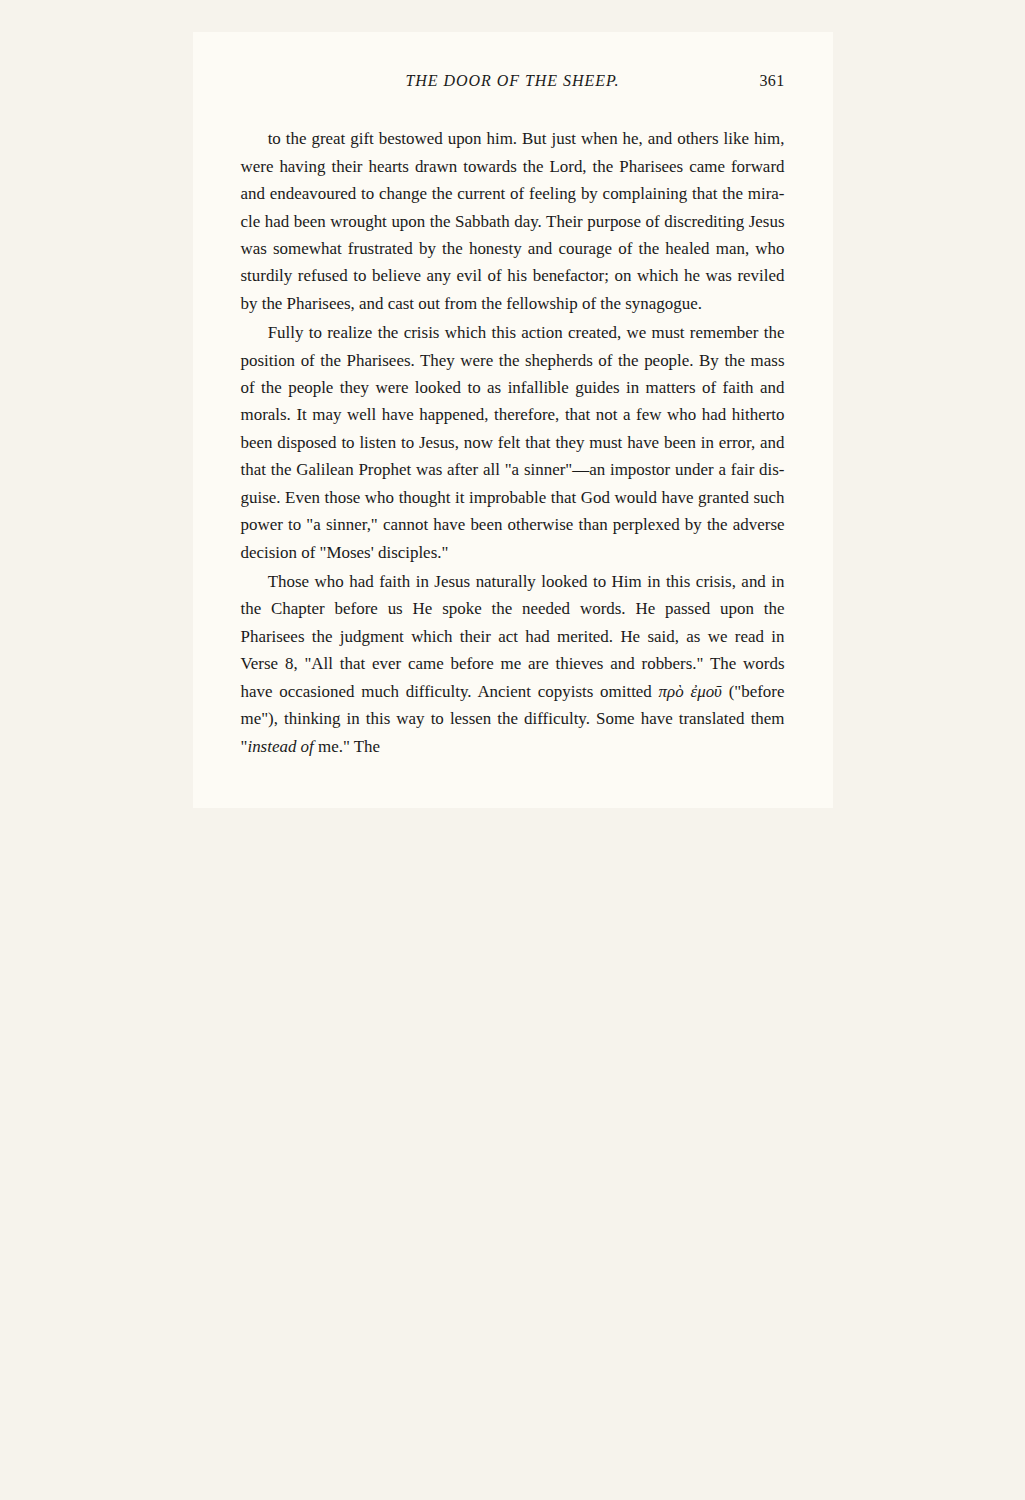The Door of the Sheep.
361
to the great gift bestowed upon him. But just when he, and others like him, were having their hearts drawn towards the Lord, the Pharisees came forward and endeavoured to change the current of feeling by complaining that the miracle had been wrought upon the Sabbath day. Their purpose of discrediting Jesus was somewhat frustrated by the honesty and courage of the healed man, who sturdily refused to believe any evil of his benefactor; on which he was reviled by the Pharisees, and cast out from the fellowship of the synagogue.
Fully to realize the crisis which this action created, we must remember the position of the Pharisees. They were the shepherds of the people. By the mass of the people they were looked to as infallible guides in matters of faith and morals. It may well have happened, therefore, that not a few who had hitherto been disposed to listen to Jesus, now felt that they must have been in error, and that the Galilean Prophet was after all "a sinner"—an impostor under a fair disguise. Even those who thought it improbable that God would have granted such power to "a sinner," cannot have been otherwise than perplexed by the adverse decision of "Moses' disciples."
Those who had faith in Jesus naturally looked to Him in this crisis, and in the Chapter before us He spoke the needed words. He passed upon the Pharisees the judgment which their act had merited. He said, as we read in Verse 8, "All that ever came before me are thieves and robbers." The words have occasioned much difficulty. Ancient copyists omitted πρὸ ἐμοῦ ("before me"), thinking in this way to lessen the difficulty. Some have translated them "instead of me." The